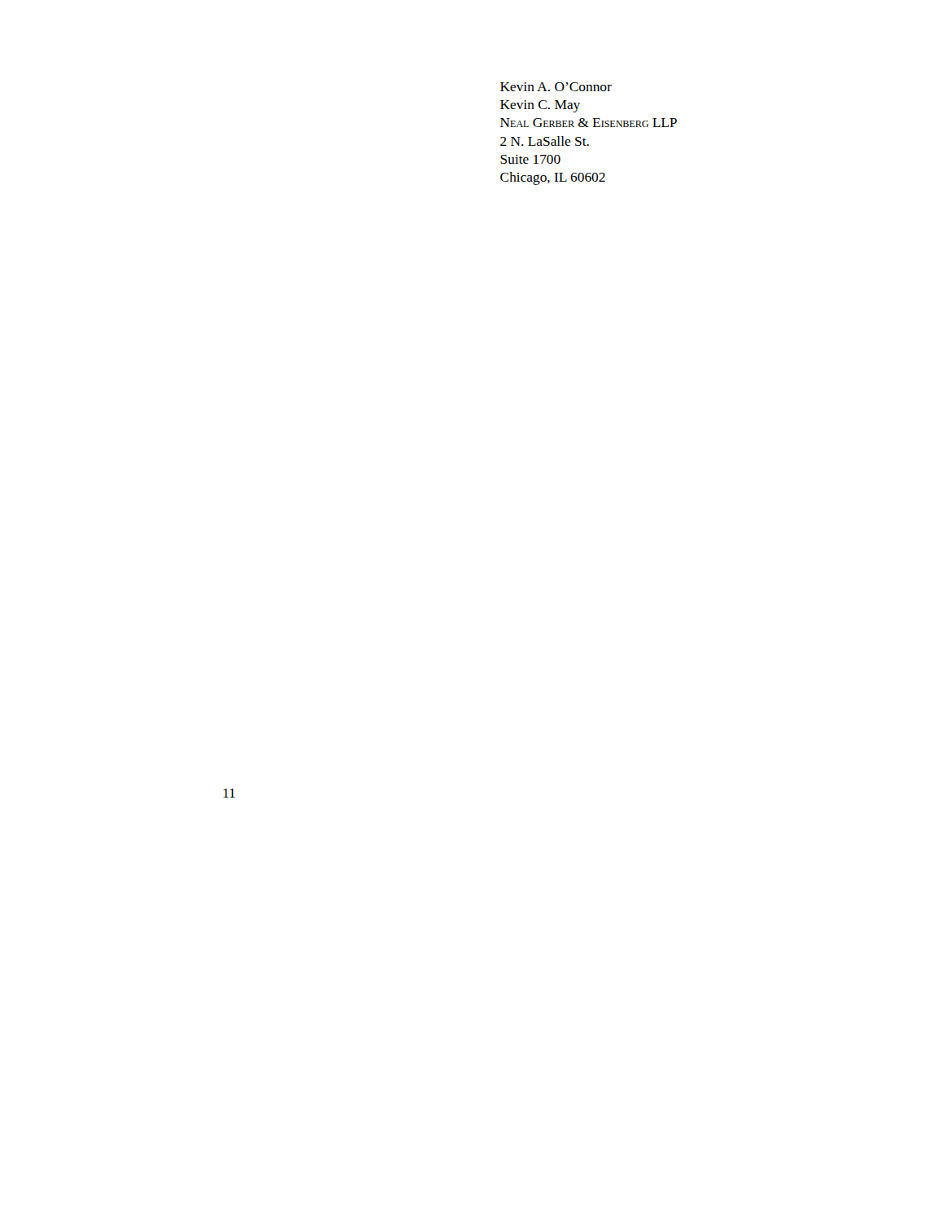Kevin A. O’Connor
Kevin C. May
Neal Gerber & Eisenberg LLP
2 N. LaSalle St.
Suite 1700
Chicago, IL 60602
11